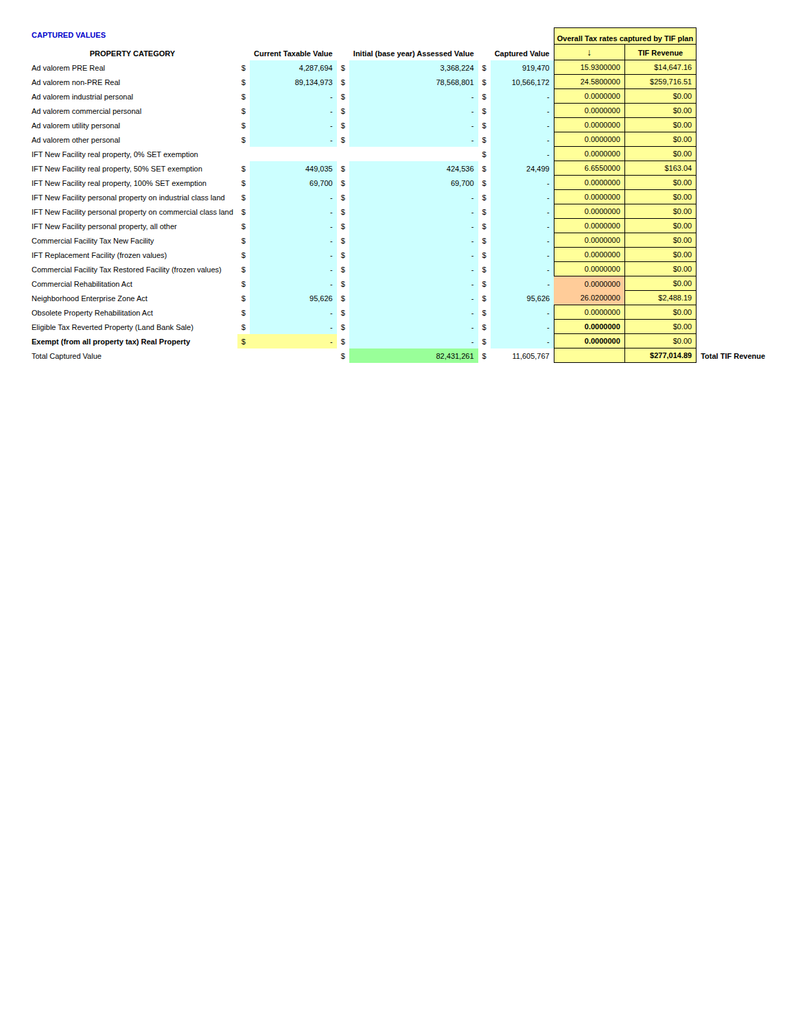| CAPTURED VALUES | Overall Tax rates captured by TIF plan | |
| PROPERTY CATEGORY | | Current Taxable Value | | Initial (base year) Assessed Value | | Captured Value | ↓ | TIF Revenue | |
| Ad valorem PRE Real | $ | 4,287,694 | $ | 3,368,224 | $ | 919,470 | 15.9300000 | $14,647.16 | |
| Ad valorem non-PRE Real | $ | 89,134,973 | $ | 78,568,801 | $ | 10,566,172 | 24.5800000 | $259,716.51 | |
| Ad valorem industrial personal | $ | - | $ | - | $ | - | 0.0000000 | $0.00 | |
| Ad valorem commercial personal | $ | - | $ | - | $ | - | 0.0000000 | $0.00 | |
| Ad valorem utility personal | $ | - | $ | - | $ | - | 0.0000000 | $0.00 | |
| Ad valorem other personal | $ | - | $ | - | $ | - | 0.0000000 | $0.00 | |
| IFT New Facility real property, 0% SET exemption | | | | | $ | - | 0.0000000 | $0.00 | |
| IFT New Facility real property, 50% SET exemption | $ | 449,035 | $ | 424,536 | $ | 24,499 | 6.6550000 | $163.04 | |
| IFT New Facility real property, 100% SET exemption | $ | 69,700 | $ | 69,700 | $ | - | 0.0000000 | $0.00 | |
| IFT New Facility personal property on industrial class land | $ | - | $ | - | $ | - | 0.0000000 | $0.00 | |
| IFT New Facility personal property on commercial class land | $ | - | $ | - | $ | - | 0.0000000 | $0.00 | |
| IFT New Facility personal property, all other | $ | - | $ | - | $ | - | 0.0000000 | $0.00 | |
| Commercial Facility Tax New Facility | $ | - | $ | - | $ | - | 0.0000000 | $0.00 | |
| IFT Replacement Facility (frozen values) | $ | - | $ | - | $ | - | 0.0000000 | $0.00 | |
| Commercial Facility Tax Restored Facility (frozen values) | $ | - | $ | - | $ | - | 0.0000000 | $0.00 | |
| Commercial Rehabilitation Act | $ | - | $ | - | $ | - | 0.0000000 | $0.00 | |
| Neighborhood Enterprise Zone Act | $ | 95,626 | $ | - | $ | 95,626 | 26.0200000 | $2,488.19 | |
| Obsolete Property Rehabilitation Act | $ | - | $ | - | $ | - | 0.0000000 | $0.00 | |
| Eligible Tax Reverted Property (Land Bank Sale) | $ | - | $ | - | $ | - | 0.0000000 | $0.00 | |
| Exempt (from all property tax) Real Property | $ | - | $ | - | $ | - | 0.0000000 | $0.00 | |
| Total Captured Value | | | $ | 82,431,261 | $ | 11,605,767 | | $277,014.89 | Total TIF Revenue |